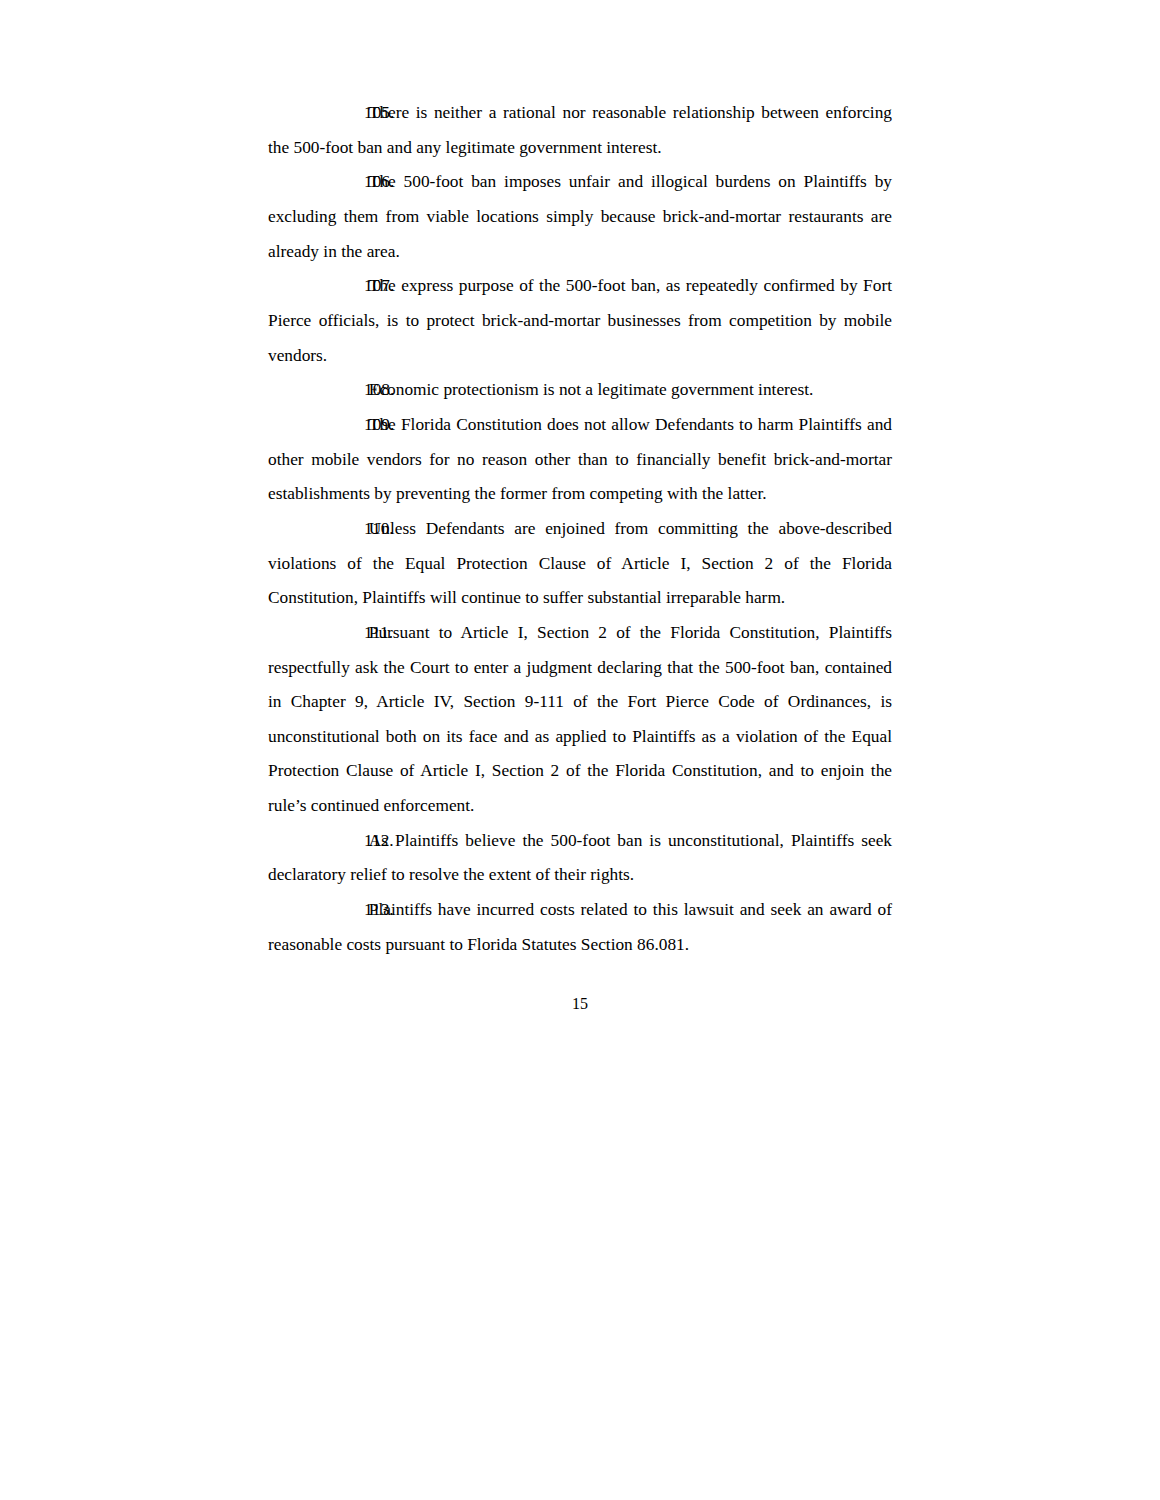105. There is neither a rational nor reasonable relationship between enforcing the 500-foot ban and any legitimate government interest.
106. The 500-foot ban imposes unfair and illogical burdens on Plaintiffs by excluding them from viable locations simply because brick-and-mortar restaurants are already in the area.
107. The express purpose of the 500-foot ban, as repeatedly confirmed by Fort Pierce officials, is to protect brick-and-mortar businesses from competition by mobile vendors.
108. Economic protectionism is not a legitimate government interest.
109. The Florida Constitution does not allow Defendants to harm Plaintiffs and other mobile vendors for no reason other than to financially benefit brick-and-mortar establishments by preventing the former from competing with the latter.
110. Unless Defendants are enjoined from committing the above-described violations of the Equal Protection Clause of Article I, Section 2 of the Florida Constitution, Plaintiffs will continue to suffer substantial irreparable harm.
111. Pursuant to Article I, Section 2 of the Florida Constitution, Plaintiffs respectfully ask the Court to enter a judgment declaring that the 500-foot ban, contained in Chapter 9, Article IV, Section 9-111 of the Fort Pierce Code of Ordinances, is unconstitutional both on its face and as applied to Plaintiffs as a violation of the Equal Protection Clause of Article I, Section 2 of the Florida Constitution, and to enjoin the rule’s continued enforcement.
112. As Plaintiffs believe the 500-foot ban is unconstitutional, Plaintiffs seek declaratory relief to resolve the extent of their rights.
113. Plaintiffs have incurred costs related to this lawsuit and seek an award of reasonable costs pursuant to Florida Statutes Section 86.081.
15